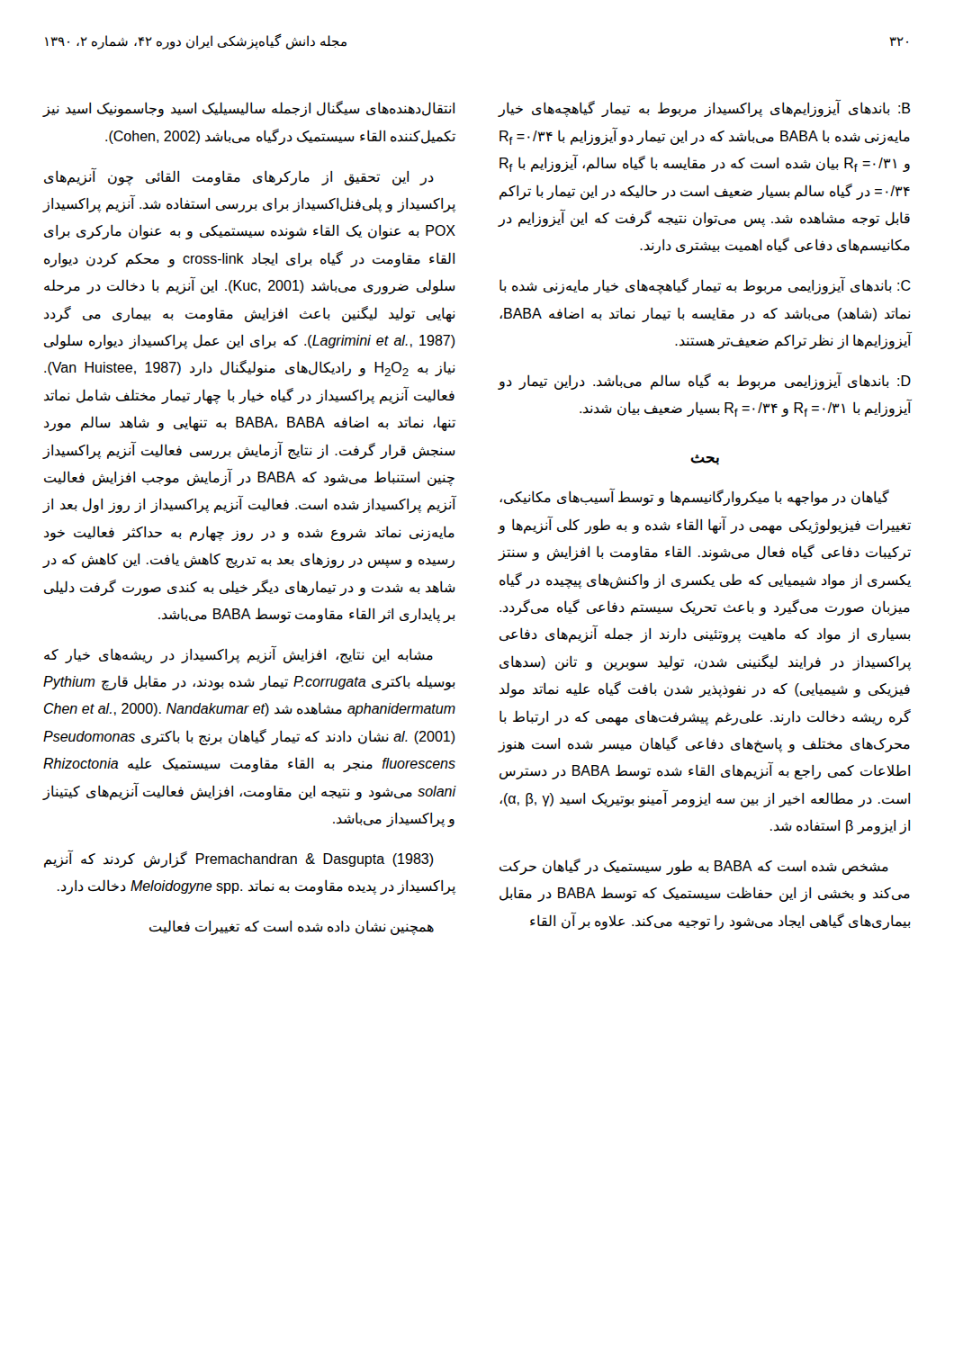۳۲۰ مجله دانش گیاه‌پزشکی ایران دوره ۴۲، شماره ۲، ۱۳۹۰
B: باندهای آیزوزایم‌های پراکسیداز مربوط به تیمار گیاهچه‌های خیار مایه‌زنی شده با BABA می‌باشد که در این تیمار دو آیزوزایم با Rf =۰/۳۴ و Rf =۰/۳۱ بیان شده است که در مقایسه با گیاه سالم، آیزوزایم با Rf =۰/۳۴ در گیاه سالم بسیار ضعیف است در حالیکه در این تیمار با تراکم قابل توجه مشاهده شد. پس می‌توان نتیجه گرفت که این آیزوزایم در مکانیسم‌های دفاعی گیاه اهمیت بیشتری دارند.
C: باندهای آیزوزایمی مربوط به تیمار گیاهچه‌های خیار مایه‌زنی شده با نماتد (شاهد) می‌باشد که در مقایسه با تیمار نماتد به اضافه BABA، آیزوزایم‌ها از نظر تراکم ضعیف‌تر هستند.
D: باندهای آیزوزایمی مربوط به گیاه سالم می‌باشد. دراین تیمار دو آیزوزایم با Rf =۰/۳۱ و Rf =۰/۳۴ بسیار ضعیف بیان شدند.
بحث
گیاهان در مواجهه با میکروارگانیسم‌ها و توسط آسیب‌های مکانیکی، تغییرات فیزیولوژیکی مهمی در آنها القاء شده و به طور کلی آنزیم‌ها و ترکیبات دفاعی گیاه فعال می‌شوند. القاء مقاومت با افزایش و سنتز یکسری از مواد شیمیایی که طی یکسری از واکنش‌های پیچیده در گیاه میزبان صورت می‌گیرد و باعث تحریک سیستم دفاعی گیاه می‌گردد. بسیاری از مواد که ماهیت پروتئینی دارند از جمله آنزیم‌های دفاعی پراکسیداز در فرایند لیگنینی شدن، تولید سوبرین و تانن (سدهای فیزیکی و شیمیایی) که در نفوذپذیر شدن بافت گیاه علیه نماتد مولد گره ریشه دخالت دارند. علی‌رغم پیشرفت‌های مهمی که در ارتباط با محرک‌های مختلف و پاسخ‌های دفاعی گیاهان میسر شده است هنوز اطلاعات کمی راجع به آنزیم‌های القاء شده توسط BABA در دسترس است. در مطالعه اخیر از بین سه ایزومر آمینو بوتیریک اسید (α, β, γ)، از ایزومر β استفاده شد.
مشخص شده است که BABA به طور سیستمیک در گیاهان حرکت می‌کند و بخشی از این حفاظت سیستمیک که توسط BABA در مقابل بیماری‌های گیاهی ایجاد می‌شود را توجیه می‌کند. علاوه بر آن القاء
انتقال‌دهنده‌های سیگنال ازجمله سالیسیلیک اسید وجاسمونیک اسید نیز تکمیل‌کننده القاء سیستمیک درگیاه می‌باشد (Cohen, 2002).
در این تحقیق از مارکرهای مقاومت القائی چون آنزیم‌های پراکسیداز و پلی‌فنل‌اکسیداز برای بررسی استفاده شد. آنزیم پراکسیداز POX به عنوان یک القاء شونده سیستمیکی و به عنوان مارکری برای القاء مقاومت در گیاه برای ایجاد cross-link و محکم کردن دیواره سلولی ضروری می‌باشد (Kuc, 2001). این آنزیم با دخالت در مرحله نهایی تولید لیگنین باعث افزایش مقاومت به بیماری می گردد (Lagrimini et al., 1987). که برای این عمل پراکسیداز دیواره سلولی نیاز به H2O2 و رادیکال‌های منولیگنال دارد (Van Huistee, 1987). فعالیت آنزیم پراکسیداز در گیاه خیار با چهار تیمار مختلف شامل نماتد تنها، نماتد به اضافه BABA، BABA به تنهایی و شاهد سالم مورد سنجش قرار گرفت. از نتایج آزمایش بررسی فعالیت آنزیم پراکسیداز چنین استنباط می‌شود که BABA در آزمایش موجب افزایش فعالیت آنزیم پراکسیداز شده است. فعالیت آنزیم پراکسیداز از روز اول بعد از مایه‌زنی نماتد شروع شده و در روز چهارم به حداکثر فعالیت خود رسیده و سپس در روزهای بعد به تدریج کاهش یافت. این کاهش که در شاهد به شدت و در تیمارهای دیگر خیلی به کندی صورت گرفت دلیلی بر پایداری اثر القاء مقاومت توسط BABA می‌باشد.
مشابه این نتایج، افزایش آنزیم پراکسیداز در ریشه‌های خیار که بوسیله باکتری P.corrugata تیمار شده بودند، در مقابل قارچ Pythium aphanidermatum مشاهده شد (Chen et al., 2000). Nandakumar et al. (2001) نشان دادند که تیمار گیاهان برنج با باکتری Pseudomonas fluorescens منجر به القاء مقاومت سیستمیک علیه Rhizoctonia solani می‌شود و نتیجه این مقاومت، افزایش فعالیت آنزیم‌های کیتیناز و پراکسیداز می‌باشد.
Premachandran & Dasgupta (1983) گزارش کردند که آنزیم پراکسیداز در پدیده مقاومت به نماتد Meloidogyne spp. دخالت دارد.
همچنین نشان داده شده است که تغییرات فعالیت